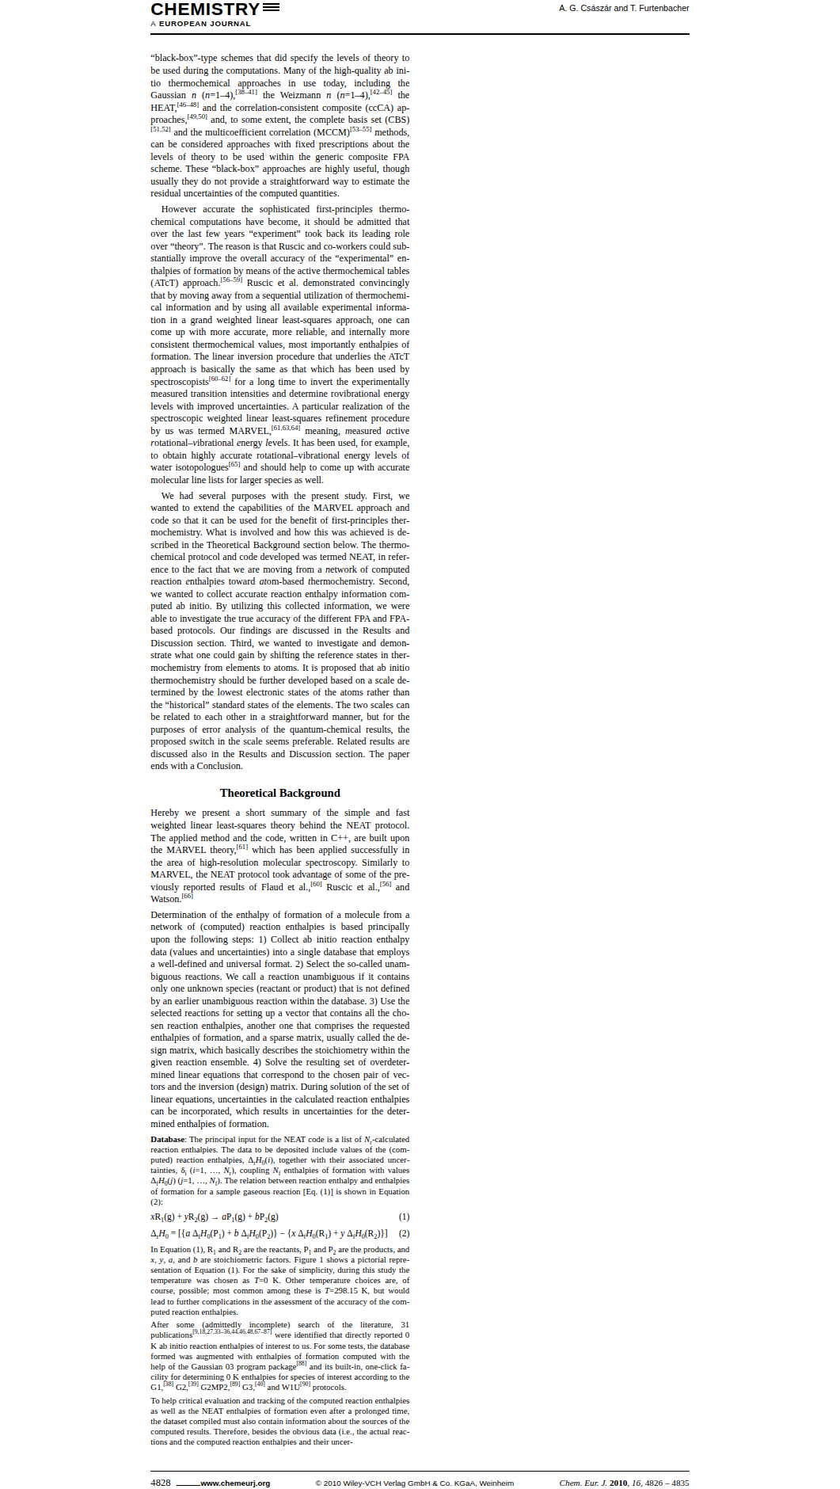CHEMISTRY
A EUROPEAN JOURNAL
A. G. Császár and T. Furtenbacher
“black-box”-type schemes that did specify the levels of theory to be used during the computations. Many of the high-quality ab initio thermochemical approaches in use today, including the Gaussian n (n=1–4),[38–41] the Weizmann n (n=1–4),[42–45] the HEAT,[46–48] and the correlation-consistent composite (ccCA) approaches,[49,50] and, to some extent, the complete basis set (CBS)[51,52] and the multicoefficient correlation (MCCM)[53–55] methods, can be considered approaches with fixed prescriptions about the levels of theory to be used within the generic composite FPA scheme. These “black-box” approaches are highly useful, though usually they do not provide a straightforward way to estimate the residual uncertainties of the computed quantities.
However accurate the sophisticated first-principles thermochemical computations have become, it should be admitted that over the last few years “experiment” took back its leading role over “theory”. The reason is that Ruscic and co-workers could substantially improve the overall accuracy of the “experimental” enthalpies of formation by means of the active thermochemical tables (ATcT) approach.[56–59] Ruscic et al. demonstrated convincingly that by moving away from a sequential utilization of thermochemical information and by using all available experimental information in a grand weighted linear least-squares approach, one can come up with more accurate, more reliable, and internally more consistent thermochemical values, most importantly enthalpies of formation. The linear inversion procedure that underlies the ATcT approach is basically the same as that which has been used by spectroscopists[60–62] for a long time to invert the experimentally measured transition intensities and determine rovibrational energy levels with improved uncertainties. A particular realization of the spectroscopic weighted linear least-squares refinement procedure by us was termed MARVEL,[61,63,64] meaning, measured active rotational–vibrational energy levels. It has been used, for example, to obtain highly accurate rotational–vibrational energy levels of water isotopologues[65] and should help to come up with accurate molecular line lists for larger species as well.
We had several purposes with the present study. First, we wanted to extend the capabilities of the MARVEL approach and code so that it can be used for the benefit of first-principles thermochemistry. What is involved and how this was achieved is described in the Theoretical Background section below. The thermochemical protocol and code developed was termed NEAT, in reference to the fact that we are moving from a network of computed reaction enthalpies toward atom-based thermochemistry. Second, we wanted to collect accurate reaction enthalpy information computed ab initio. By utilizing this collected information, we were able to investigate the true accuracy of the different FPA and FPA-based protocols. Our findings are discussed in the Results and Discussion section. Third, we wanted to investigate and demonstrate what one could gain by shifting the reference states in thermochemistry from elements to atoms. It is proposed that ab initio thermochemistry should be further developed based on a scale determined by the lowest electronic states of the atoms rather than the “historical” standard states of the elements. The two scales can be related to each other in a straightforward manner, but for the purposes of error analysis of the quantum-chemical results, the proposed switch in the scale seems preferable. Related results are discussed also in the Results and Discussion section. The paper ends with a Conclusion.
Theoretical Background
Hereby we present a short summary of the simple and fast weighted linear least-squares theory behind the NEAT protocol. The applied method and the code, written in C++, are built upon the MARVEL theory,[61] which has been applied successfully in the area of high-resolution molecular spectroscopy. Similarly to MARVEL, the NEAT protocol took advantage of some of the previously reported results of Flaud et al.,[60] Ruscic et al.,[56] and Watson.[66]
Determination of the enthalpy of formation of a molecule from a network of (computed) reaction enthalpies is based principally upon the following steps: 1) Collect ab initio reaction enthalpy data (values and uncertainties) into a single database that employs a well-defined and universal format. 2) Select the so-called unambiguous reactions. We call a reaction unambiguous if it contains only one unknown species (reactant or product) that is not defined by an earlier unambiguous reaction within the database. 3) Use the selected reactions for setting up a vector that contains all the chosen reaction enthalpies, another one that comprises the requested enthalpies of formation, and a sparse matrix, usually called the design matrix, which basically describes the stoichiometry within the given reaction ensemble. 4) Solve the resulting set of overdetermined linear equations that correspond to the chosen pair of vectors and the inversion (design) matrix. During solution of the set of linear equations, uncertainties in the calculated reaction enthalpies can be incorporated, which results in uncertainties for the determined enthalpies of formation.
Database: The principal input for the NEAT code is a list of Nr-calculated reaction enthalpies. The data to be deposited include values of the (computed) reaction enthalpies, ΔrH0(i), together with their associated uncertainties, δi (i=1, …, Nr), coupling Nf enthalpies of formation with values ΔfH0(j) (j=1, …, Nf). The relation between reaction enthalpy and enthalpies of formation for a sample gaseous reaction [Eq. (1)] is shown in Equation (2):
x R1(g) + y R2(g) → a P1(g) + b P2(g)
(1)
ΔrH0 = [{a ΔfH0(P1) + b ΔfH0(P2)} − {x ΔfH0(R1) + y ΔfH0(R2)}]
(2)
In Equation (1), R1 and R2 are the reactants, P1 and P2 are the products, and x, y, a, and b are stoichiometric factors. Figure 1 shows a pictorial representation of Equation (1). For the sake of simplicity, during this study the temperature was chosen as T=0 K. Other temperature choices are, of course, possible; most common among these is T=298.15 K, but would lead to further complications in the assessment of the accuracy of the computed reaction enthalpies.
After some (admittedly incomplete) search of the literature, 31 publications[9,18,27,33–36,44,46,48,67–87] were identified that directly reported 0 K ab initio reaction enthalpies of interest to us. For some tests, the database formed was augmented with enthalpies of formation computed with the help of the Gaussian 03 program package[88] and its built-in, one-click facility for determining 0 K enthalpies for species of interest according to the G1,[38] G2,[39] G2MP2,[89] G3,[40] and W1U[90] protocols.
To help critical evaluation and tracking of the computed reaction enthalpies as well as the NEAT enthalpies of formation even after a prolonged time, the dataset compiled must also contain information about the sources of the computed results. Therefore, besides the obvious data (i.e., the actual reactions and the computed reaction enthalpies and their uncer-
4828
www.chemeurj.org
© 2010 Wiley-VCH Verlag GmbH & Co. KGaA, Weinheim
Chem. Eur. J. 2010, 16, 4826 – 4835